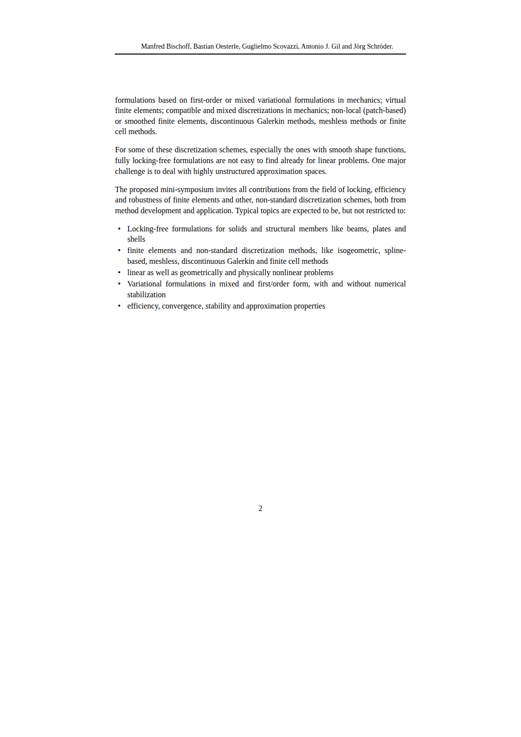Manfred Bischoff, Bastian Oesterle, Guglielmo Scovazzi, Antonio J. Gil and Jörg Schröder.
formulations based on first-order or mixed variational formulations in mechanics; virtual finite elements; compatible and mixed discretizations in mechanics; non-local (patch-based) or smoothed finite elements, discontinuous Galerkin methods, meshless methods or finite cell methods.
For some of these discretization schemes, especially the ones with smooth shape functions, fully locking-free formulations are not easy to find already for linear problems. One major challenge is to deal with highly unstructured approximation spaces.
The proposed mini-symposium invites all contributions from the field of locking, efficiency and robustness of finite elements and other, non-standard discretization schemes, both from method development and application. Typical topics are expected to be, but not restricted to:
Locking-free formulations for solids and structural members like beams, plates and shells
finite elements and non-standard discretization methods, like isogeometric, spline-based, meshless, discontinuous Galerkin and finite cell methods
linear as well as geometrically and physically nonlinear problems
Variational formulations in mixed and first/order form, with and without numerical stabilization
efficiency, convergence, stability and approximation properties
2